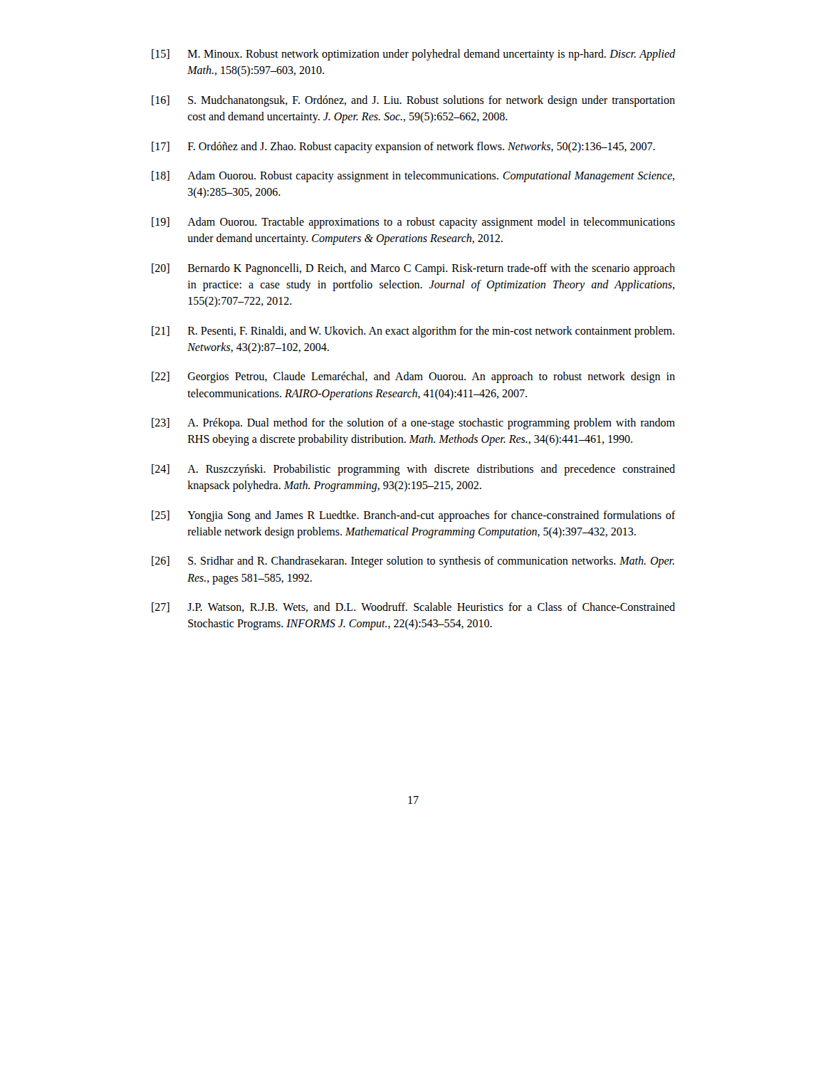[15] M. Minoux. Robust network optimization under polyhedral demand uncertainty is np-hard. Discr. Applied Math., 158(5):597–603, 2010.
[16] S. Mudchanatongsuk, F. Ordónez, and J. Liu. Robust solutions for network design under transportation cost and demand uncertainty. J. Oper. Res. Soc., 59(5):652–662, 2008.
[17] F. Ordóñez and J. Zhao. Robust capacity expansion of network flows. Networks, 50(2):136–145, 2007.
[18] Adam Ouorou. Robust capacity assignment in telecommunications. Computational Management Science, 3(4):285–305, 2006.
[19] Adam Ouorou. Tractable approximations to a robust capacity assignment model in telecommunications under demand uncertainty. Computers & Operations Research, 2012.
[20] Bernardo K Pagnoncelli, D Reich, and Marco C Campi. Risk-return trade-off with the scenario approach in practice: a case study in portfolio selection. Journal of Optimization Theory and Applications, 155(2):707–722, 2012.
[21] R. Pesenti, F. Rinaldi, and W. Ukovich. An exact algorithm for the min-cost network containment problem. Networks, 43(2):87–102, 2004.
[22] Georgios Petrou, Claude Lemaréchal, and Adam Ouorou. An approach to robust network design in telecommunications. RAIRO-Operations Research, 41(04):411–426, 2007.
[23] A. Prékopa. Dual method for the solution of a one-stage stochastic programming problem with random RHS obeying a discrete probability distribution. Math. Methods Oper. Res., 34(6):441–461, 1990.
[24] A. Ruszczyński. Probabilistic programming with discrete distributions and precedence constrained knapsack polyhedra. Math. Programming, 93(2):195–215, 2002.
[25] Yongjia Song and James R Luedtke. Branch-and-cut approaches for chance-constrained formulations of reliable network design problems. Mathematical Programming Computation, 5(4):397–432, 2013.
[26] S. Sridhar and R. Chandrasekaran. Integer solution to synthesis of communication networks. Math. Oper. Res., pages 581–585, 1992.
[27] J.P. Watson, R.J.B. Wets, and D.L. Woodruff. Scalable Heuristics for a Class of Chance-Constrained Stochastic Programs. INFORMS J. Comput., 22(4):543–554, 2010.
17